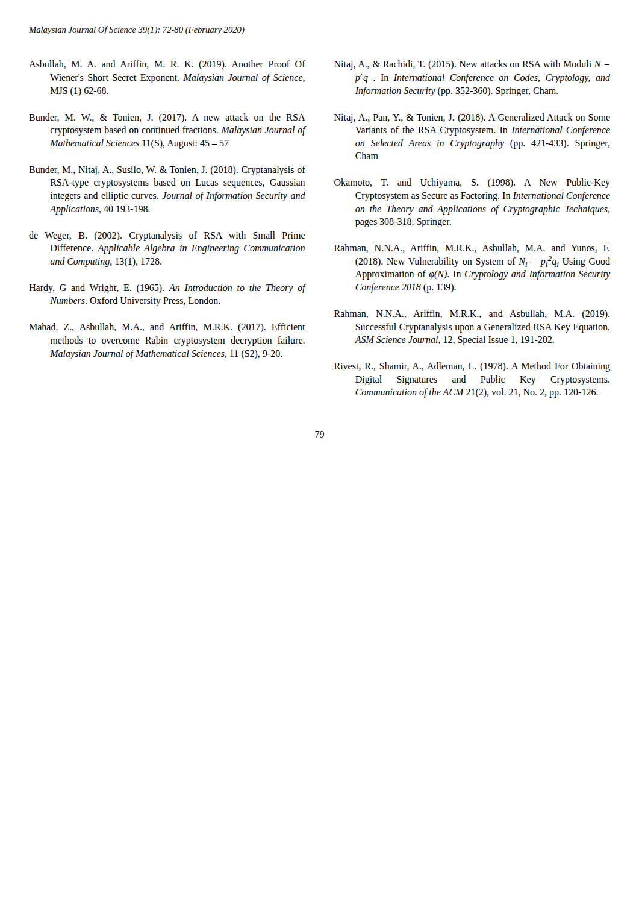Malaysian Journal Of Science 39(1): 72-80 (February 2020)
Asbullah, M. A. and Ariffin, M. R. K. (2019). Another Proof Of Wiener's Short Secret Exponent. Malaysian Journal of Science, MJS (1) 62-68.
Bunder, M. W., & Tonien, J. (2017). A new attack on the RSA cryptosystem based on continued fractions. Malaysian Journal of Mathematical Sciences 11(S), August: 45 – 57
Bunder, M., Nitaj, A., Susilo, W. & Tonien, J. (2018). Cryptanalysis of RSA-type cryptosystems based on Lucas sequences, Gaussian integers and elliptic curves. Journal of Information Security and Applications, 40 193-198.
de Weger, B. (2002). Cryptanalysis of RSA with Small Prime Difference. Applicable Algebra in Engineering Communication and Computing, 13(1), 1728.
Hardy, G and Wright, E. (1965). An Introduction to the Theory of Numbers. Oxford University Press, London.
Mahad, Z., Asbullah, M.A., and Ariffin, M.R.K. (2017). Efficient methods to overcome Rabin cryptosystem decryption failure. Malaysian Journal of Mathematical Sciences, 11 (S2), 9-20.
Nitaj, A., & Rachidi, T. (2015). New attacks on RSA with Moduli N = prq . In International Conference on Codes, Cryptology, and Information Security (pp. 352-360). Springer, Cham.
Nitaj, A., Pan, Y., & Tonien, J. (2018). A Generalized Attack on Some Variants of the RSA Cryptosystem. In International Conference on Selected Areas in Cryptography (pp. 421-433). Springer, Cham
Okamoto, T. and Uchiyama, S. (1998). A New Public-Key Cryptosystem as Secure as Factoring. In International Conference on the Theory and Applications of Cryptographic Techniques, pages 308-318. Springer.
Rahman, N.N.A., Ariffin, M.R.K., Asbullah, M.A. and Yunos, F. (2018). New Vulnerability on System of Ni = pi2qi Using Good Approximation of φ(N). In Cryptology and Information Security Conference 2018 (p. 139).
Rahman, N.N.A., Ariffin, M.R.K., and Asbullah, M.A. (2019). Successful Cryptanalysis upon a Generalized RSA Key Equation, ASM Science Journal, 12, Special Issue 1, 191-202.
Rivest, R., Shamir, A., Adleman, L. (1978). A Method For Obtaining Digital Signatures and Public Key Cryptosystems. Communication of the ACM 21(2), vol. 21, No. 2, pp. 120-126.
79